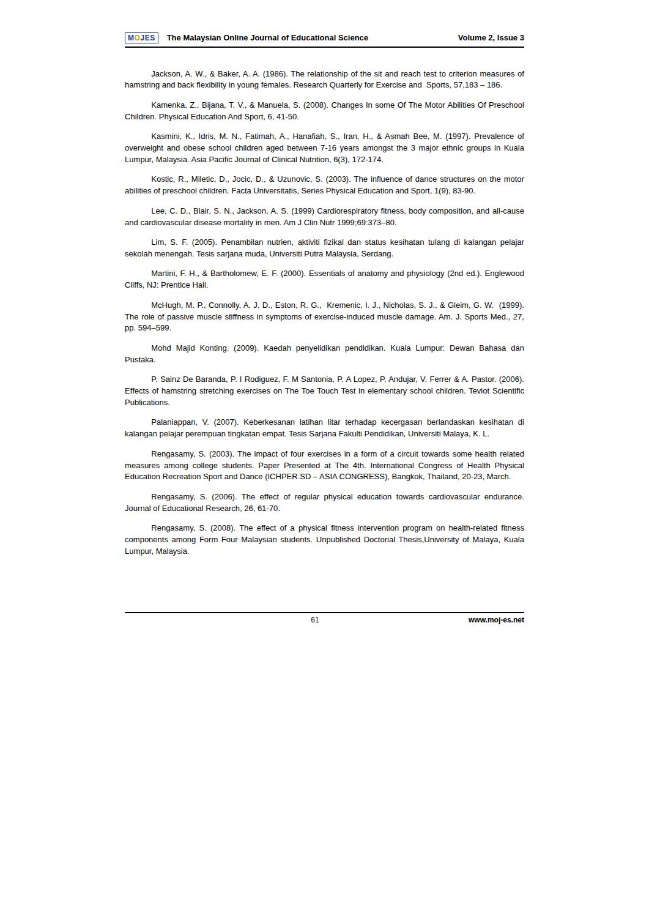MOJES
The Malaysian Online Journal of Educational Science
Volume 2, Issue 3
Jackson, A. W., & Baker, A. A. (1986). The relationship of the sit and reach test to criterion measures of hamstring and back flexibility in young females. Research Quarterly for Exercise and Sports, 57,183 – 186.
Kamenka, Z., Bijana, T. V., & Manuela, S. (2008). Changes In some Of The Motor Abilities Of Preschool Children. Physical Education And Sport, 6, 41-50.
Kasmini, K., Idris, M. N., Fatimah, A., Hanafiah, S., Iran, H., & Asmah Bee, M. (1997). Prevalence of overweight and obese school children aged between 7-16 years amongst the 3 major ethnic groups in Kuala Lumpur, Malaysia. Asia Pacific Journal of Clinical Nutrition, 6(3), 172-174.
Kostic, R., Miletic, D., Jocic, D., & Uzunovic, S. (2003). The influence of dance structures on the motor abilities of preschool children. Facta Universitatis, Series Physical Education and Sport, 1(9), 83-90.
Lee, C. D., Blair, S. N., Jackson, A. S. (1999) Cardiorespiratory fitness, body composition, and all-cause and cardiovascular disease mortality in men. Am J Clin Nutr 1999;69:373–80.
Lim, S. F. (2005). Penambilan nutrien, aktiviti fizikal dan status kesihatan tulang di kalangan pelajar sekolah menengah. Tesis sarjana muda, Universiti Putra Malaysia, Serdang.
Martini, F. H., & Bartholomew, E. F. (2000). Essentials of anatomy and physiology (2nd ed.). Englewood Cliffs, NJ: Prentice Hall.
McHugh, M. P., Connolly, A. J. D., Eston, R. G., Kremenic, I. J., Nicholas, S. J., & Gleim, G. W. (1999). The role of passive muscle stiffness in symptoms of exercise-induced muscle damage. Am. J. Sports Med., 27, pp. 594–599.
Mohd Majid Konting. (2009). Kaedah penyelidikan pendidikan. Kuala Lumpur: Dewan Bahasa dan Pustaka.
P. Sainz De Baranda, P. I Rodiguez, F. M Santonia, P. A Lopez, P. Andujar, V. Ferrer & A. Pastor. (2006). Effects of hamstring stretching exercises on The Toe Touch Test in elementary school children. Teviot Scientific Publications.
Palaniappan, V. (2007). Keberkesanan latihan litar terhadap kecergasan berlandaskan kesihatan di kalangan pelajar perempuan tingkatan empat. Tesis Sarjana Fakulti Pendidikan, Universiti Malaya, K. L.
Rengasamy, S. (2003). The impact of four exercises in a form of a circuit towards some health related measures among college students. Paper Presented at The 4th. International Congress of Health Physical Education Recreation Sport and Dance (ICHPER.SD – ASIA CONGRESS), Bangkok, Thailand, 20-23, March.
Rengasamy, S. (2006). The effect of regular physical education towards cardiovascular endurance. Journal of Educational Research, 26, 61-70.
Rengasamy, S. (2008). The effect of a physical fitness intervention program on health-related fitness components among Form Four Malaysian students. Unpublished Doctorial Thesis,University of Malaya, Kuala Lumpur, Malaysia.
61
www.moj-es.net